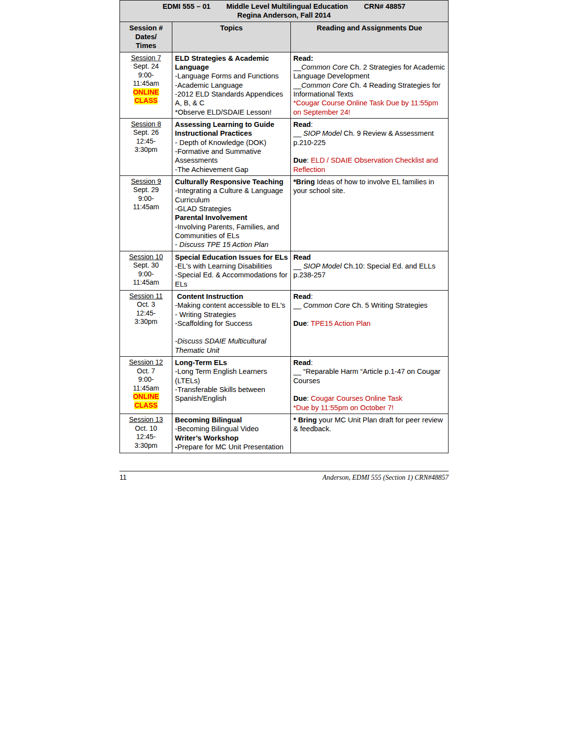| EDMI 555 – 01 Middle Level Multilingual Education CRN# 48857 Regina Anderson, Fall 2014 |
| Session # Dates/ Times | Topics | Reading and Assignments Due |
| Session 7 Sept. 24 9:00- 11:45am ONLINE CLASS | ELD Strategies & Academic Language -Language Forms and Functions -Academic Language -2012 ELD Standards Appendices A, B, & C *Observe ELD/SDAIE Lesson! | Read: __ Common Core Ch. 2 Strategies for Academic Language Development __ Common Core Ch. 4 Reading Strategies for Informational Texts *Cougar Course Online Task Due by 11:55pm on September 24! |
| Session 8 Sept. 26 12:45- 3:30pm | Assessing Learning to Guide Instructional Practices - Depth of Knowledge (DOK) -Formative and Summative Assessments -The Achievement Gap | Read : __ SIOP Model Ch. 9 Review & Assessment p.210-225 Due : ELD / SDAIE Observation Checklist and Reflection |
| Session 9 Sept. 29 9:00- 11:45am | Culturally Responsive Teaching -Integrating a Culture & Language Curriculum -GLAD Strategies Parental Involvement -Involving Parents, Families, and Communities of ELs - Discuss TPE 15 Action Plan | *Bring Ideas of how to involve EL families in your school site. |
| Session 10 Sept. 30 9:00- 11:45am | Special Education Issues for ELs -EL's with Learning Disabilities -Special Ed. & Accommodations for ELs | Read __ SIOP Model Ch.10: Special Ed. and ELLs p.238-257 |
| Session 11 Oct. 3 12:45- 3:30pm | Content Instruction -Making content accessible to EL's - Writing Strategies -Scaffolding for Success -Discuss SDAIE Multicultural Thematic Unit | Read : __ Common Core Ch. 5 Writing Strategies Due : TPE15 Action Plan |
| Session 12 Oct. 7 9:00- 11:45am ONLINE CLASS | Long-Term ELs -Long Term English Learners (LTELs) -Transferable Skills between Spanish/English | Read : __ “Reparable Harm “Article p.1-47 on Cougar Courses Due : Cougar Courses Online Task *Due by 11:55pm on October 7! |
| Session 13 Oct. 10 12:45- 3:30pm | Becoming Bilingual -Becoming Bilingual Video Writer’s Workshop - Prepare for MC Unit Presentation | * Bring your MC Unit Plan draft for peer review & feedback. |
11 Anderson, EDMI 555 (Section 1) CRN#48857